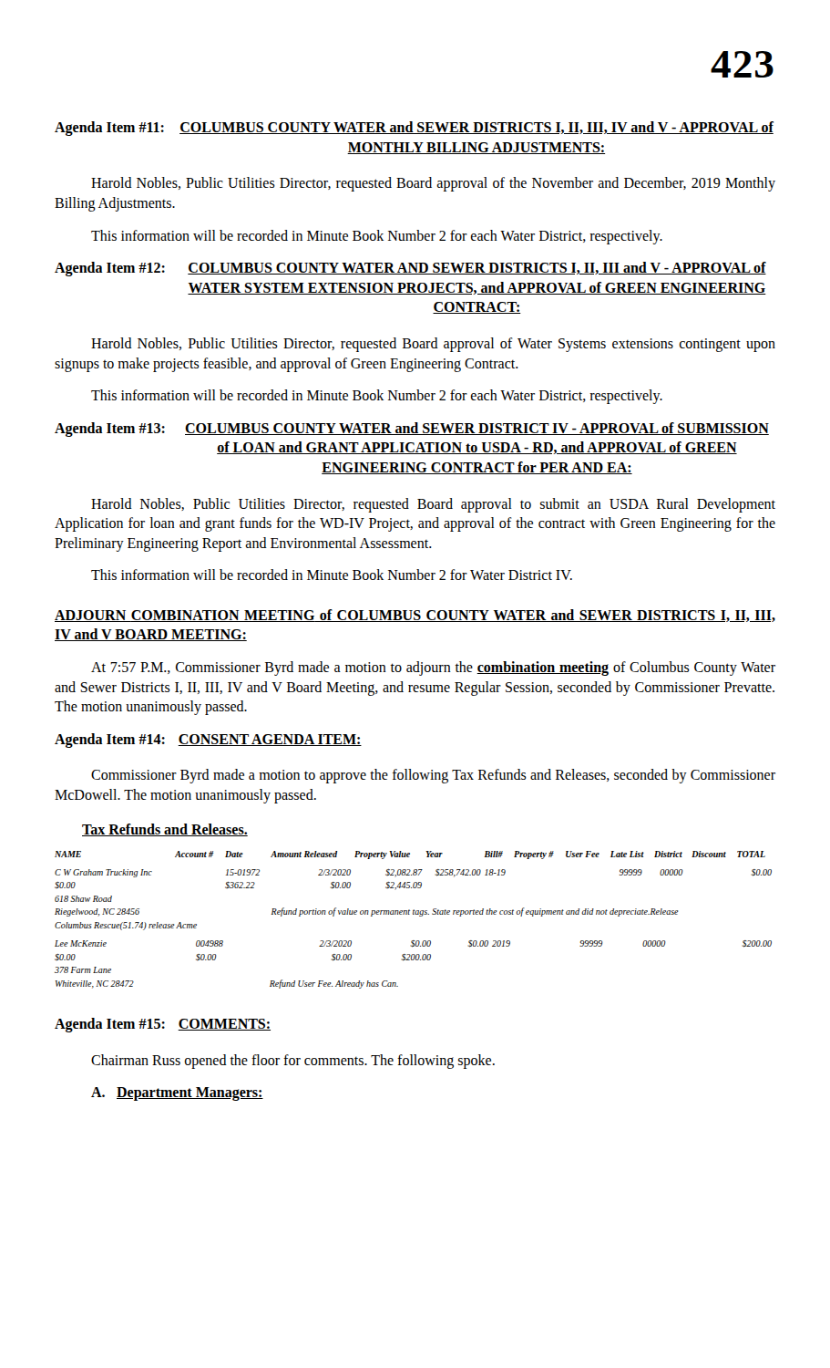423
Agenda Item #11:
COLUMBUS COUNTY WATER and SEWER DISTRICTS I, II, III, IV and V - APPROVAL of MONTHLY BILLING ADJUSTMENTS:
Harold Nobles, Public Utilities Director, requested Board approval of the November and December, 2019 Monthly Billing Adjustments.
This information will be recorded in Minute Book Number 2 for each Water District, respectively.
Agenda Item #12:
COLUMBUS COUNTY WATER AND SEWER DISTRICTS I, II, III and V - APPROVAL of WATER SYSTEM EXTENSION PROJECTS, and APPROVAL of GREEN ENGINEERING CONTRACT:
Harold Nobles, Public Utilities Director, requested Board approval of Water Systems extensions contingent upon signups to make projects feasible, and approval of Green Engineering Contract.
This information will be recorded in Minute Book Number 2 for each Water District, respectively.
Agenda Item #13:
COLUMBUS COUNTY WATER and SEWER DISTRICT IV - APPROVAL of SUBMISSION of LOAN and GRANT APPLICATION to USDA - RD, and APPROVAL of GREEN ENGINEERING CONTRACT for PER AND EA:
Harold Nobles, Public Utilities Director, requested Board approval to submit an USDA Rural Development Application for loan and grant funds for the WD-IV Project, and approval of the contract with Green Engineering for the Preliminary Engineering Report and Environmental Assessment.
This information will be recorded in Minute Book Number 2 for Water District IV.
ADJOURN COMBINATION MEETING of COLUMBUS COUNTY WATER and SEWER DISTRICTS I, II, III, IV and V BOARD MEETING:
At 7:57 P.M., Commissioner Byrd made a motion to adjourn the combination meeting of Columbus County Water and Sewer Districts I, II, III, IV and V Board Meeting, and resume Regular Session, seconded by Commissioner Prevatte. The motion unanimously passed.
Agenda Item #14:
CONSENT AGENDA ITEM:
Commissioner Byrd made a motion to approve the following Tax Refunds and Releases, seconded by Commissioner McDowell. The motion unanimously passed.
Tax Refunds and Releases.
| NAME | Account # | Date | Amount Released | Property Value | Year | Bill# | Property # | User Fee | Late List | District | Discount | TOTAL |
| --- | --- | --- | --- | --- | --- | --- | --- | --- | --- | --- | --- | --- |
| C W Graham Trucking Inc | | 15-01972 | 2/3/2020 | $2,082.87 | $258,742.00 | 18-19 | | | 99999 | 00000 | | $0.00 |
| $0.00 | | $362.22 | $0.00 | $2,445.09 | | | | | | | | |
| 618 Shaw Road |
| Riegelwood, NC 28456 | Refund portion of value on permanent tags. State reported the cost of equipment and did not depreciate.Release |
| Columbus Rescue(51.74) release Acme |
| Lee McKenzie | | 004988 | 2/3/2020 | $0.00 | $0.00 | 2019 | | | 99999 | 00000 | | $200.00 |
| $0.00 | | $0.00 | $0.00 | $200.00 | | | | | | | | |
| 378 Farm Lane |
| Whiteville, NC 28472 | Refund User Fee. Already has Can. |
Agenda Item #15:
COMMENTS:
Chairman Russ opened the floor for comments. The following spoke.
A. Department Managers: